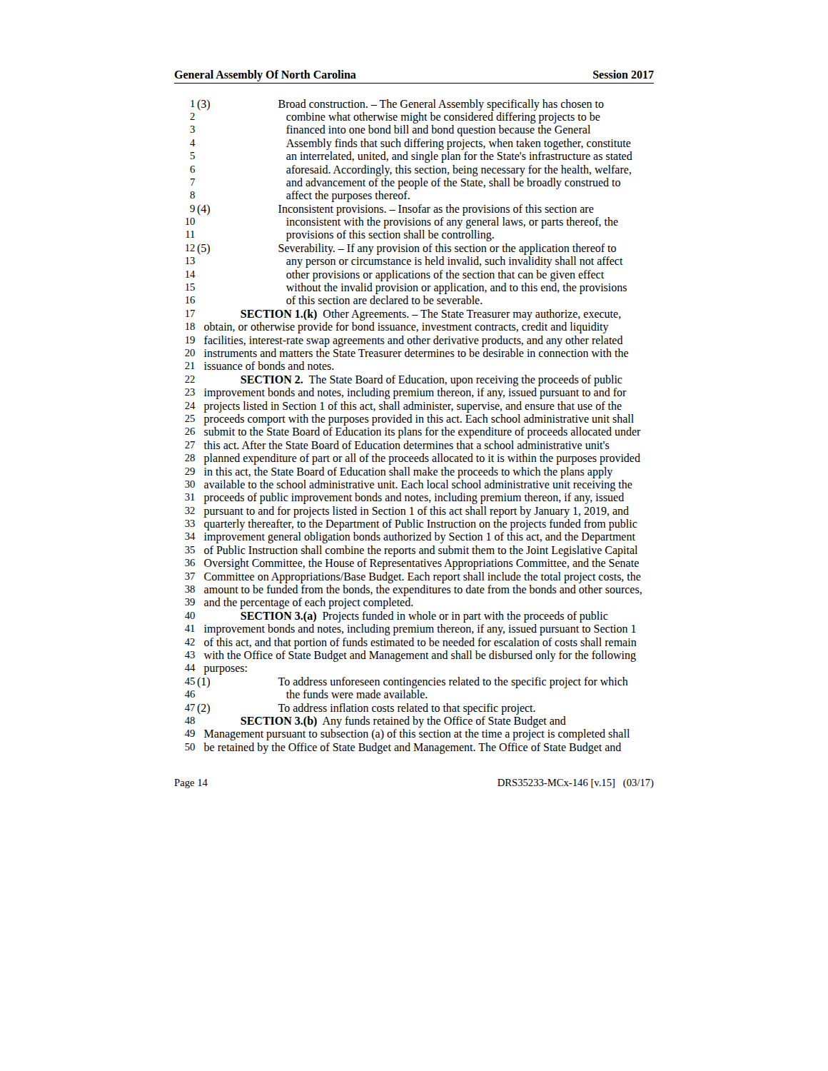General Assembly Of North Carolina
Session 2017
(3) Broad construction. – The General Assembly specifically has chosen to
combine what otherwise might be considered differing projects to be
financed into one bond bill and bond question because the General
Assembly finds that such differing projects, when taken together, constitute
an interrelated, united, and single plan for the State's infrastructure as stated
aforesaid. Accordingly, this section, being necessary for the health, welfare,
and advancement of the people of the State, shall be broadly construed to
affect the purposes thereof.
(4) Inconsistent provisions. – Insofar as the provisions of this section are
inconsistent with the provisions of any general laws, or parts thereof, the
provisions of this section shall be controlling.
(5) Severability. – If any provision of this section or the application thereof to
any person or circumstance is held invalid, such invalidity shall not affect
other provisions or applications of the section that can be given effect
without the invalid provision or application, and to this end, the provisions
of this section are declared to be severable.
SECTION 1.(k) Other Agreements. – The State Treasurer may authorize, execute,
obtain, or otherwise provide for bond issuance, investment contracts, credit and liquidity
facilities, interest-rate swap agreements and other derivative products, and any other related
instruments and matters the State Treasurer determines to be desirable in connection with the
issuance of bonds and notes.
SECTION 2. The State Board of Education, upon receiving the proceeds of public
improvement bonds and notes, including premium thereon, if any, issued pursuant to and for
projects listed in Section 1 of this act, shall administer, supervise, and ensure that use of the
proceeds comport with the purposes provided in this act. Each school administrative unit shall
submit to the State Board of Education its plans for the expenditure of proceeds allocated under
this act. After the State Board of Education determines that a school administrative unit's
planned expenditure of part or all of the proceeds allocated to it is within the purposes provided
in this act, the State Board of Education shall make the proceeds to which the plans apply
available to the school administrative unit. Each local school administrative unit receiving the
proceeds of public improvement bonds and notes, including premium thereon, if any, issued
pursuant to and for projects listed in Section 1 of this act shall report by January 1, 2019, and
quarterly thereafter, to the Department of Public Instruction on the projects funded from public
improvement general obligation bonds authorized by Section 1 of this act, and the Department
of Public Instruction shall combine the reports and submit them to the Joint Legislative Capital
Oversight Committee, the House of Representatives Appropriations Committee, and the Senate
Committee on Appropriations/Base Budget. Each report shall include the total project costs, the
amount to be funded from the bonds, the expenditures to date from the bonds and other sources,
and the percentage of each project completed.
SECTION 3.(a) Projects funded in whole or in part with the proceeds of public
improvement bonds and notes, including premium thereon, if any, issued pursuant to Section 1
of this act, and that portion of funds estimated to be needed for escalation of costs shall remain
with the Office of State Budget and Management and shall be disbursed only for the following
purposes:
(1) To address unforeseen contingencies related to the specific project for which
the funds were made available.
(2) To address inflation costs related to that specific project.
SECTION 3.(b) Any funds retained by the Office of State Budget and
Management pursuant to subsection (a) of this section at the time a project is completed shall
be retained by the Office of State Budget and Management. The Office of State Budget and
Page 14
DRS35233-MCx-146 [v.15] (03/17)